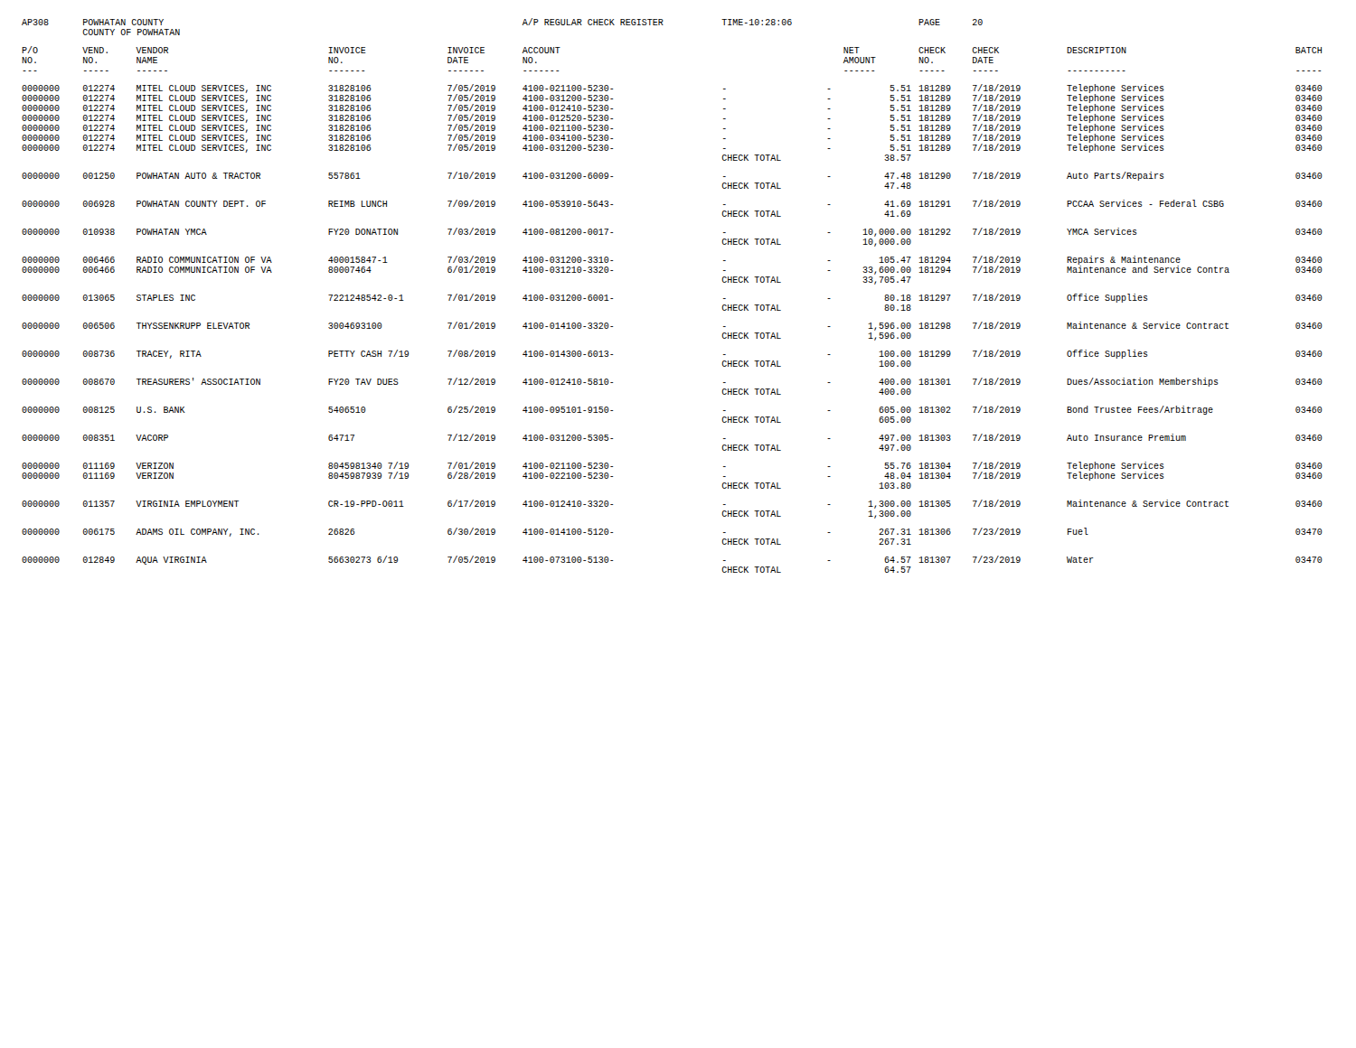| AP308 | POWHATAN COUNTY | | | A/P REGULAR CHECK REGISTER | TIME-10:28:06 | | | PAGE | 20 | | | | |
| --- | --- | --- | --- | --- | --- | --- | --- | --- | --- | --- | --- | --- | --- |
| | COUNTY OF POWHATAN | | | | | | | | | | | | |
| P/O | VEND. | VENDOR | INVOICE | INVOICE | ACCOUNT | | | NET | CHECK | CHECK | | | DESCRIPTION | BATCH |
| NO. | NO. | NAME | NO. | DATE | NO. | | | AMOUNT | NO. | DATE | | | | |
| --- | ----- | ------ | ------- | ------- | ------- | | | ------ | ----- | ----- | | | ----------- | ----- |
| 0000000 | 012274 | MITEL CLOUD SERVICES, INC | 31828106 | 7/05/2019 | 4100-021100-5230- | - | - | 5.51 | 181289 | 7/18/2019 | | | Telephone Services | 03460 |
| 0000000 | 012274 | MITEL CLOUD SERVICES, INC | 31828106 | 7/05/2019 | 4100-031200-5230- | - | - | 5.51 | 181289 | 7/18/2019 | | | Telephone Services | 03460 |
| 0000000 | 012274 | MITEL CLOUD SERVICES, INC | 31828106 | 7/05/2019 | 4100-012410-5230- | - | - | 5.51 | 181289 | 7/18/2019 | | | Telephone Services | 03460 |
| 0000000 | 012274 | MITEL CLOUD SERVICES, INC | 31828106 | 7/05/2019 | 4100-012520-5230- | - | - | 5.51 | 181289 | 7/18/2019 | | | Telephone Services | 03460 |
| 0000000 | 012274 | MITEL CLOUD SERVICES, INC | 31828106 | 7/05/2019 | 4100-021100-5230- | - | - | 5.51 | 181289 | 7/18/2019 | | | Telephone Services | 03460 |
| 0000000 | 012274 | MITEL CLOUD SERVICES, INC | 31828106 | 7/05/2019 | 4100-034100-5230- | - | - | 5.51 | 181289 | 7/18/2019 | | | Telephone Services | 03460 |
| 0000000 | 012274 | MITEL CLOUD SERVICES, INC | 31828106 | 7/05/2019 | 4100-031200-5230- | - | - | 5.51 | 181289 | 7/18/2019 | | | Telephone Services | 03460 |
| | | | | | | CHECK TOTAL | 38.57 | | | | | | |
| 0000000 | 001250 | POWHATAN AUTO & TRACTOR | 557861 | 7/10/2019 | 4100-031200-6009- | - | - | 47.48 | 181290 | 7/18/2019 | | | Auto Parts/Repairs | 03460 |
| | | | | | | CHECK TOTAL | 47.48 | | | | | | |
| 0000000 | 006928 | POWHATAN COUNTY DEPT. OF | REIMB LUNCH | 7/09/2019 | 4100-053910-5643- | - | - | 41.69 | 181291 | 7/18/2019 | | | PCCAA Services - Federal CSBG | 03460 |
| | | | | | | CHECK TOTAL | 41.69 | | | | | | |
| 0000000 | 010938 | POWHATAN YMCA | FY20 DONATION | 7/03/2019 | 4100-081200-0017- | - | - | 10,000.00 | 181292 | 7/18/2019 | | | YMCA Services | 03460 |
| | | | | | | CHECK TOTAL | 10,000.00 | | | | | | |
| 0000000 | 006466 | RADIO COMMUNICATION OF VA | 400015847-1 | 7/03/2019 | 4100-031200-3310- | - | - | 105.47 | 181294 | 7/18/2019 | | | Repairs & Maintenance | 03460 |
| 0000000 | 006466 | RADIO COMMUNICATION OF VA | 80007464 | 6/01/2019 | 4100-031210-3320- | - | - | 33,600.00 | 181294 | 7/18/2019 | | | Maintenance and Service Contra | 03460 |
| | | | | | | CHECK TOTAL | 33,705.47 | | | | | | |
| 0000000 | 013065 | STAPLES INC | 7221248542-0-1 | 7/01/2019 | 4100-031200-6001- | - | - | 80.18 | 181297 | 7/18/2019 | | | Office Supplies | 03460 |
| | | | | | | CHECK TOTAL | 80.18 | | | | | | |
| 0000000 | 006506 | THYSSENKRUPP ELEVATOR | 3004693100 | 7/01/2019 | 4100-014100-3320- | - | - | 1,596.00 | 181298 | 7/18/2019 | | | Maintenance & Service Contract | 03460 |
| | | | | | | CHECK TOTAL | 1,596.00 | | | | | | |
| 0000000 | 008736 | TRACEY, RITA | PETTY CASH 7/19 | 7/08/2019 | 4100-014300-6013- | - | - | 100.00 | 181299 | 7/18/2019 | | | Office Supplies | 03460 |
| | | | | | | CHECK TOTAL | 100.00 | | | | | | |
| 0000000 | 008670 | TREASURERS' ASSOCIATION | FY20 TAV DUES | 7/12/2019 | 4100-012410-5810- | - | - | 400.00 | 181301 | 7/18/2019 | | | Dues/Association Memberships | 03460 |
| | | | | | | CHECK TOTAL | 400.00 | | | | | | |
| 0000000 | 008125 | U.S. BANK | 5406510 | 6/25/2019 | 4100-095101-9150- | - | - | 605.00 | 181302 | 7/18/2019 | | | Bond Trustee Fees/Arbitrage | 03460 |
| | | | | | | CHECK TOTAL | 605.00 | | | | | | |
| 0000000 | 008351 | VACORP | 64717 | 7/12/2019 | 4100-031200-5305- | - | - | 497.00 | 181303 | 7/18/2019 | | | Auto Insurance Premium | 03460 |
| | | | | | | CHECK TOTAL | 497.00 | | | | | | |
| 0000000 | 011169 | VERIZON | 8045981340 7/19 | 7/01/2019 | 4100-021100-5230- | - | - | 55.76 | 181304 | 7/18/2019 | | | Telephone Services | 03460 |
| 0000000 | 011169 | VERIZON | 8045987939 7/19 | 6/28/2019 | 4100-022100-5230- | - | - | 48.04 | 181304 | 7/18/2019 | | | Telephone Services | 03460 |
| | | | | | | CHECK TOTAL | 103.80 | | | | | | |
| 0000000 | 011357 | VIRGINIA EMPLOYMENT | CR-19-PPD-O011 | 6/17/2019 | 4100-012410-3320- | - | - | 1,300.00 | 181305 | 7/18/2019 | | | Maintenance & Service Contract | 03460 |
| | | | | | | CHECK TOTAL | 1,300.00 | | | | | | |
| 0000000 | 006175 | ADAMS OIL COMPANY, INC. | 26826 | 6/30/2019 | 4100-014100-5120- | - | - | 267.31 | 181306 | 7/23/2019 | | | Fuel | 03470 |
| | | | | | | CHECK TOTAL | 267.31 | | | | | | |
| 0000000 | 012849 | AQUA VIRGINIA | 56630273 6/19 | 7/05/2019 | 4100-073100-5130- | - | - | 64.57 | 181307 | 7/23/2019 | | | Water | 03470 |
| | | | | | | CHECK TOTAL | 64.57 | | | | | | |